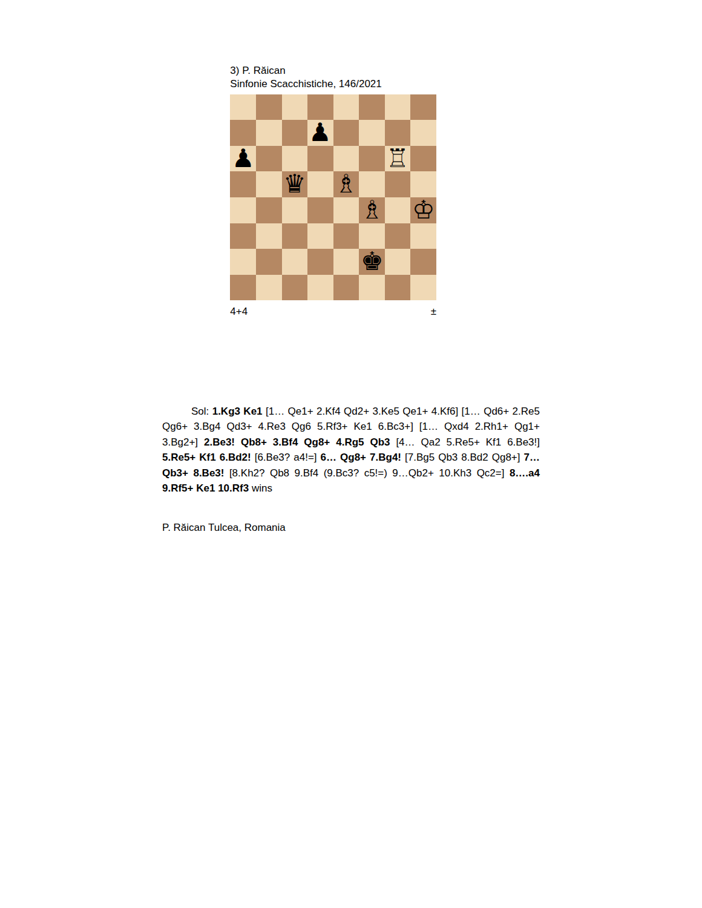3) P. Răican Sinfonie Scacchistiche, 146/2021
| | | | ♟ | | | | |
| ♟ | | | | | | ♖ | |
| | | ♛ | | ♗ | | | |
| | | | | | ♗ | | ♔ |
| | | | | | ♚ | | |
4+4 ±
Sol: 1.Kg3 Ke1 [1… Qe1+ 2.Kf4 Qd2+ 3.Ke5 Qe1+ 4.Kf6] [1… Qd6+ 2.Re5 Qg6+ 3.Bg4 Qd3+ 4.Re3 Qg6 5.Rf3+ Ke1 6.Bc3+] [1… Qxd4 2.Rh1+ Qg1+ 3.Bg2+] 2.Be3! Qb8+ 3.Bf4 Qg8+ 4.Rg5 Qb3 [4… Qa2 5.Re5+ Kf1 6.Be3!] 5.Re5+ Kf1 6.Bd2! [6.Be3? a4!=] 6… Qg8+ 7.Bg4! [7.Bg5 Qb3 8.Bd2 Qg8+] 7… Qb3+ 8.Be3! [8.Kh2? Qb8 9.Bf4 (9.Bc3? c5!=) 9…Qb2+ 10.Kh3 Qc2=] 8….a4 9.Rf5+ Ke1 10.Rf3 wins
P. Răican Tulcea, Romania